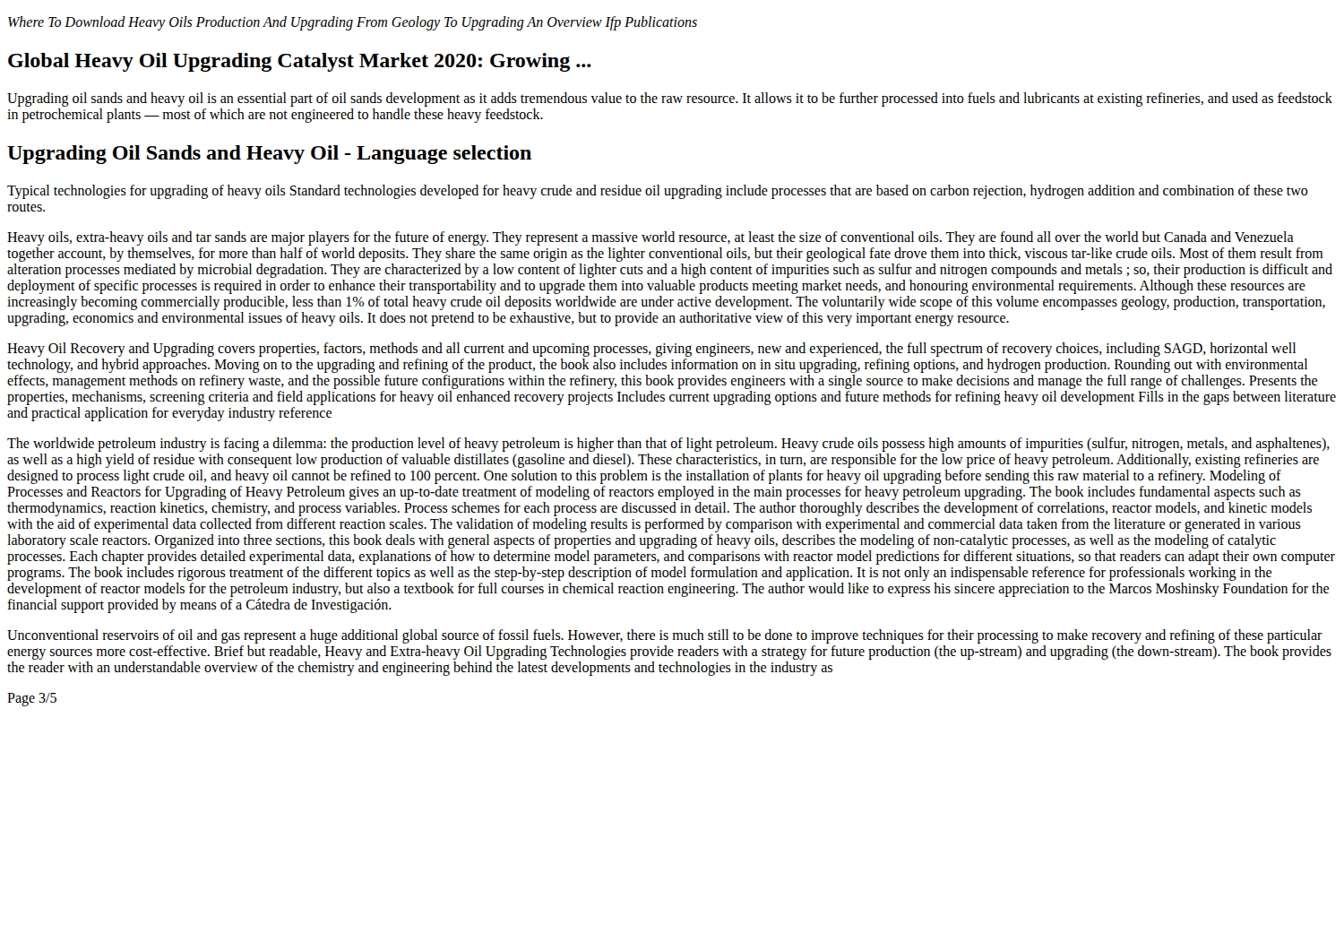Where To Download Heavy Oils Production And Upgrading From Geology To Upgrading An Overview Ifp Publications
Global Heavy Oil Upgrading Catalyst Market 2020: Growing ...
Upgrading oil sands and heavy oil is an essential part of oil sands development as it adds tremendous value to the raw resource. It allows it to be further processed into fuels and lubricants at existing refineries, and used as feedstock in petrochemical plants — most of which are not engineered to handle these heavy feedstock.
Upgrading Oil Sands and Heavy Oil - Language selection
Typical technologies for upgrading of heavy oils Standard technologies developed for heavy crude and residue oil upgrading include processes that are based on carbon rejection, hydrogen addition and combination of these two routes.
Heavy oils, extra-heavy oils and tar sands are major players for the future of energy. They represent a massive world resource, at least the size of conventional oils. They are found all over the world but Canada and Venezuela together account, by themselves, for more than half of world deposits. They share the same origin as the lighter conventional oils, but their geological fate drove them into thick, viscous tar-like crude oils. Most of them result from alteration processes mediated by microbial degradation. They are characterized by a low content of lighter cuts and a high content of impurities such as sulfur and nitrogen compounds and metals ; so, their production is difficult and deployment of specific processes is required in order to enhance their transportability and to upgrade them into valuable products meeting market needs, and honouring environmental requirements. Although these resources are increasingly becoming commercially producible, less than 1% of total heavy crude oil deposits worldwide are under active development. The voluntarily wide scope of this volume encompasses geology, production, transportation, upgrading, economics and environmental issues of heavy oils. It does not pretend to be exhaustive, but to provide an authoritative view of this very important energy resource.
Heavy Oil Recovery and Upgrading covers properties, factors, methods and all current and upcoming processes, giving engineers, new and experienced, the full spectrum of recovery choices, including SAGD, horizontal well technology, and hybrid approaches. Moving on to the upgrading and refining of the product, the book also includes information on in situ upgrading, refining options, and hydrogen production. Rounding out with environmental effects, management methods on refinery waste, and the possible future configurations within the refinery, this book provides engineers with a single source to make decisions and manage the full range of challenges. Presents the properties, mechanisms, screening criteria and field applications for heavy oil enhanced recovery projects Includes current upgrading options and future methods for refining heavy oil development Fills in the gaps between literature and practical application for everyday industry reference
The worldwide petroleum industry is facing a dilemma: the production level of heavy petroleum is higher than that of light petroleum. Heavy crude oils possess high amounts of impurities (sulfur, nitrogen, metals, and asphaltenes), as well as a high yield of residue with consequent low production of valuable distillates (gasoline and diesel). These characteristics, in turn, are responsible for the low price of heavy petroleum. Additionally, existing refineries are designed to process light crude oil, and heavy oil cannot be refined to 100 percent. One solution to this problem is the installation of plants for heavy oil upgrading before sending this raw material to a refinery. Modeling of Processes and Reactors for Upgrading of Heavy Petroleum gives an up-to-date treatment of modeling of reactors employed in the main processes for heavy petroleum upgrading. The book includes fundamental aspects such as thermodynamics, reaction kinetics, chemistry, and process variables. Process schemes for each process are discussed in detail. The author thoroughly describes the development of correlations, reactor models, and kinetic models with the aid of experimental data collected from different reaction scales. The validation of modeling results is performed by comparison with experimental and commercial data taken from the literature or generated in various laboratory scale reactors. Organized into three sections, this book deals with general aspects of properties and upgrading of heavy oils, describes the modeling of non-catalytic processes, as well as the modeling of catalytic processes. Each chapter provides detailed experimental data, explanations of how to determine model parameters, and comparisons with reactor model predictions for different situations, so that readers can adapt their own computer programs. The book includes rigorous treatment of the different topics as well as the step-by-step description of model formulation and application. It is not only an indispensable reference for professionals working in the development of reactor models for the petroleum industry, but also a textbook for full courses in chemical reaction engineering. The author would like to express his sincere appreciation to the Marcos Moshinsky Foundation for the financial support provided by means of a Cátedra de Investigación.
Unconventional reservoirs of oil and gas represent a huge additional global source of fossil fuels. However, there is much still to be done to improve techniques for their processing to make recovery and refining of these particular energy sources more cost-effective. Brief but readable, Heavy and Extra-heavy Oil Upgrading Technologies provide readers with a strategy for future production (the up-stream) and upgrading (the down-stream). The book provides the reader with an understandable overview of the chemistry and engineering behind the latest developments and technologies in the industry as
Page 3/5